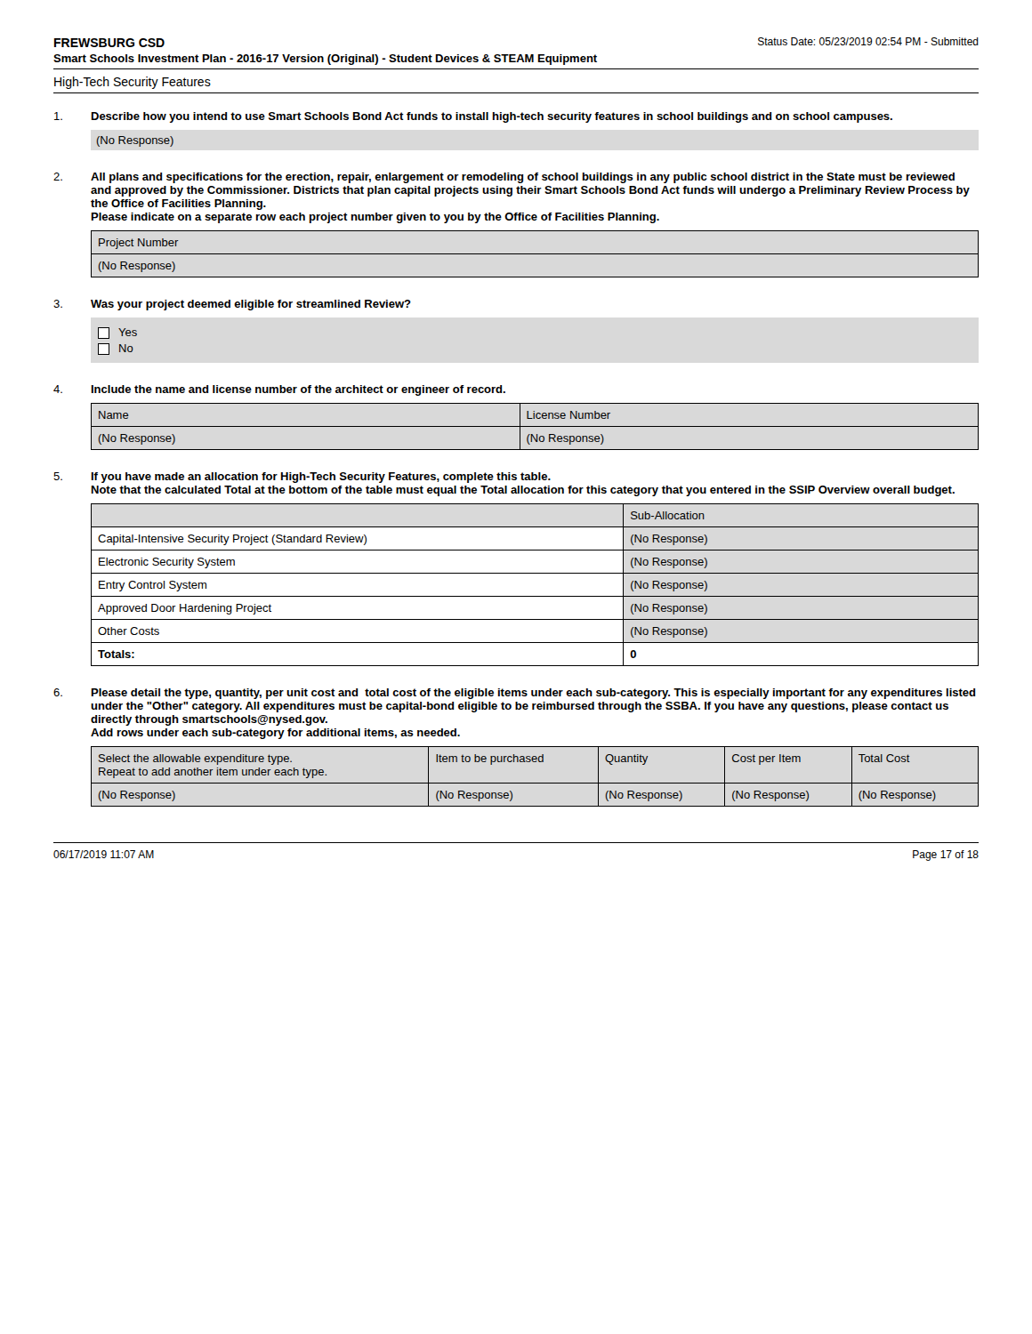FREWSBURG CSD
Status Date: 05/23/2019 02:54 PM - Submitted
Smart Schools Investment Plan - 2016-17 Version (Original) - Student Devices & STEAM Equipment
High-Tech Security Features
1.
Describe how you intend to use Smart Schools Bond Act funds to install high-tech security features in school buildings and on school campuses.
(No Response)
2.
All plans and specifications for the erection, repair, enlargement or remodeling of school buildings in any public school district in the State must be reviewed and approved by the Commissioner. Districts that plan capital projects using their Smart Schools Bond Act funds will undergo a Preliminary Review Process by the Office of Facilities Planning.
Please indicate on a separate row each project number given to you by the Office of Facilities Planning.
| Project Number |
| --- |
| (No Response) |
3.
Was your project deemed eligible for streamlined Review?
Yes
No
4.
Include the name and license number of the architect or engineer of record.
| Name | License Number |
| --- | --- |
| (No Response) | (No Response) |
5.
If you have made an allocation for High-Tech Security Features, complete this table.
Note that the calculated Total at the bottom of the table must equal the Total allocation for this category that you entered in the SSIP Overview overall budget.
| | Sub-Allocation |
| --- | --- |
| Capital-Intensive Security Project (Standard Review) | (No Response) |
| Electronic Security System | (No Response) |
| Entry Control System | (No Response) |
| Approved Door Hardening Project | (No Response) |
| Other Costs | (No Response) |
| Totals: | 0 |
6.
Please detail the type, quantity, per unit cost and total cost of the eligible items under each sub-category. This is especially important for any expenditures listed under the "Other" category. All expenditures must be capital-bond eligible to be reimbursed through the SSBA. If you have any questions, please contact us directly through smartschools@nysed.gov.
Add rows under each sub-category for additional items, as needed.
| Select the allowable expenditure type. Repeat to add another item under each type. | Item to be purchased | Quantity | Cost per Item | Total Cost |
| --- | --- | --- | --- | --- |
| (No Response) | (No Response) | (No Response) | (No Response) | (No Response) |
06/17/2019 11:07 AM
Page 17 of 18